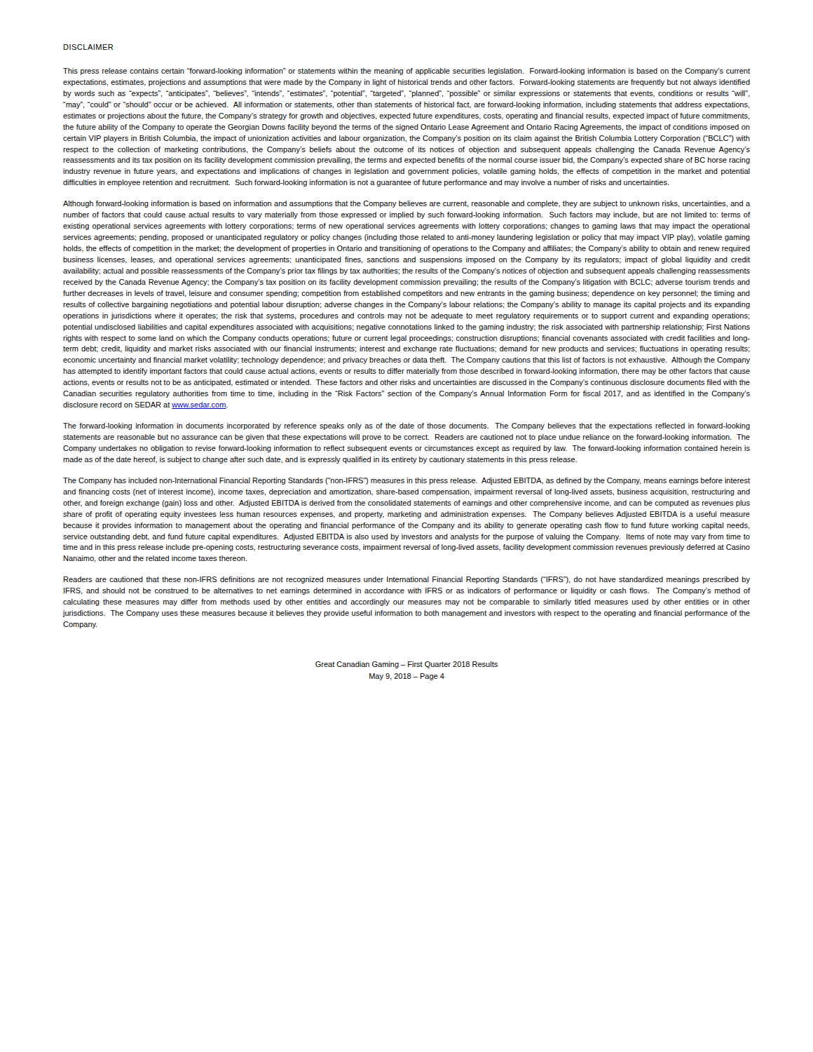DISCLAIMER
This press release contains certain “forward-looking information” or statements within the meaning of applicable securities legislation. Forward-looking information is based on the Company’s current expectations, estimates, projections and assumptions that were made by the Company in light of historical trends and other factors. Forward-looking statements are frequently but not always identified by words such as “expects”, “anticipates”, “believes”, “intends”, “estimates”, “potential”, “targeted”, “planned”, “possible” or similar expressions or statements that events, conditions or results “will”, “may”, “could” or “should” occur or be achieved. All information or statements, other than statements of historical fact, are forward-looking information, including statements that address expectations, estimates or projections about the future, the Company’s strategy for growth and objectives, expected future expenditures, costs, operating and financial results, expected impact of future commitments, the future ability of the Company to operate the Georgian Downs facility beyond the terms of the signed Ontario Lease Agreement and Ontario Racing Agreements, the impact of conditions imposed on certain VIP players in British Columbia, the impact of unionization activities and labour organization, the Company’s position on its claim against the British Columbia Lottery Corporation (“BCLC”) with respect to the collection of marketing contributions, the Company’s beliefs about the outcome of its notices of objection and subsequent appeals challenging the Canada Revenue Agency’s reassessments and its tax position on its facility development commission prevailing, the terms and expected benefits of the normal course issuer bid, the Company’s expected share of BC horse racing industry revenue in future years, and expectations and implications of changes in legislation and government policies, volatile gaming holds, the effects of competition in the market and potential difficulties in employee retention and recruitment. Such forward-looking information is not a guarantee of future performance and may involve a number of risks and uncertainties.
Although forward-looking information is based on information and assumptions that the Company believes are current, reasonable and complete, they are subject to unknown risks, uncertainties, and a number of factors that could cause actual results to vary materially from those expressed or implied by such forward-looking information. Such factors may include, but are not limited to: terms of existing operational services agreements with lottery corporations; terms of new operational services agreements with lottery corporations; changes to gaming laws that may impact the operational services agreements; pending, proposed or unanticipated regulatory or policy changes (including those related to anti-money laundering legislation or policy that may impact VIP play), volatile gaming holds, the effects of competition in the market; the development of properties in Ontario and transitioning of operations to the Company and affiliates; the Company’s ability to obtain and renew required business licenses, leases, and operational services agreements; unanticipated fines, sanctions and suspensions imposed on the Company by its regulators; impact of global liquidity and credit availability; actual and possible reassessments of the Company’s prior tax filings by tax authorities; the results of the Company’s notices of objection and subsequent appeals challenging reassessments received by the Canada Revenue Agency; the Company’s tax position on its facility development commission prevailing; the results of the Company’s litigation with BCLC; adverse tourism trends and further decreases in levels of travel, leisure and consumer spending; competition from established competitors and new entrants in the gaming business; dependence on key personnel; the timing and results of collective bargaining negotiations and potential labour disruption; adverse changes in the Company’s labour relations; the Company’s ability to manage its capital projects and its expanding operations in jurisdictions where it operates; the risk that systems, procedures and controls may not be adequate to meet regulatory requirements or to support current and expanding operations; potential undisclosed liabilities and capital expenditures associated with acquisitions; negative connotations linked to the gaming industry; the risk associated with partnership relationship; First Nations rights with respect to some land on which the Company conducts operations; future or current legal proceedings; construction disruptions; financial covenants associated with credit facilities and long-term debt; credit, liquidity and market risks associated with our financial instruments; interest and exchange rate fluctuations; demand for new products and services; fluctuations in operating results; economic uncertainty and financial market volatility; technology dependence; and privacy breaches or data theft. The Company cautions that this list of factors is not exhaustive. Although the Company has attempted to identify important factors that could cause actual actions, events or results to differ materially from those described in forward-looking information, there may be other factors that cause actions, events or results not to be as anticipated, estimated or intended. These factors and other risks and uncertainties are discussed in the Company’s continuous disclosure documents filed with the Canadian securities regulatory authorities from time to time, including in the “Risk Factors” section of the Company’s Annual Information Form for fiscal 2017, and as identified in the Company’s disclosure record on SEDAR at www.sedar.com.
The forward-looking information in documents incorporated by reference speaks only as of the date of those documents. The Company believes that the expectations reflected in forward-looking statements are reasonable but no assurance can be given that these expectations will prove to be correct. Readers are cautioned not to place undue reliance on the forward-looking information. The Company undertakes no obligation to revise forward-looking information to reflect subsequent events or circumstances except as required by law. The forward-looking information contained herein is made as of the date hereof, is subject to change after such date, and is expressly qualified in its entirety by cautionary statements in this press release.
The Company has included non-International Financial Reporting Standards (“non-IFRS”) measures in this press release. Adjusted EBITDA, as defined by the Company, means earnings before interest and financing costs (net of interest income), income taxes, depreciation and amortization, share-based compensation, impairment reversal of long-lived assets, business acquisition, restructuring and other, and foreign exchange (gain) loss and other. Adjusted EBITDA is derived from the consolidated statements of earnings and other comprehensive income, and can be computed as revenues plus share of profit of operating equity investees less human resources expenses, and property, marketing and administration expenses. The Company believes Adjusted EBITDA is a useful measure because it provides information to management about the operating and financial performance of the Company and its ability to generate operating cash flow to fund future working capital needs, service outstanding debt, and fund future capital expenditures. Adjusted EBITDA is also used by investors and analysts for the purpose of valuing the Company. Items of note may vary from time to time and in this press release include pre-opening costs, restructuring severance costs, impairment reversal of long-lived assets, facility development commission revenues previously deferred at Casino Nanaimo, other and the related income taxes thereon.
Readers are cautioned that these non-IFRS definitions are not recognized measures under International Financial Reporting Standards (“IFRS”), do not have standardized meanings prescribed by IFRS, and should not be construed to be alternatives to net earnings determined in accordance with IFRS or as indicators of performance or liquidity or cash flows. The Company’s method of calculating these measures may differ from methods used by other entities and accordingly our measures may not be comparable to similarly titled measures used by other entities or in other jurisdictions. The Company uses these measures because it believes they provide useful information to both management and investors with respect to the operating and financial performance of the Company.
Great Canadian Gaming – First Quarter 2018 Results
May 9, 2018 – Page 4